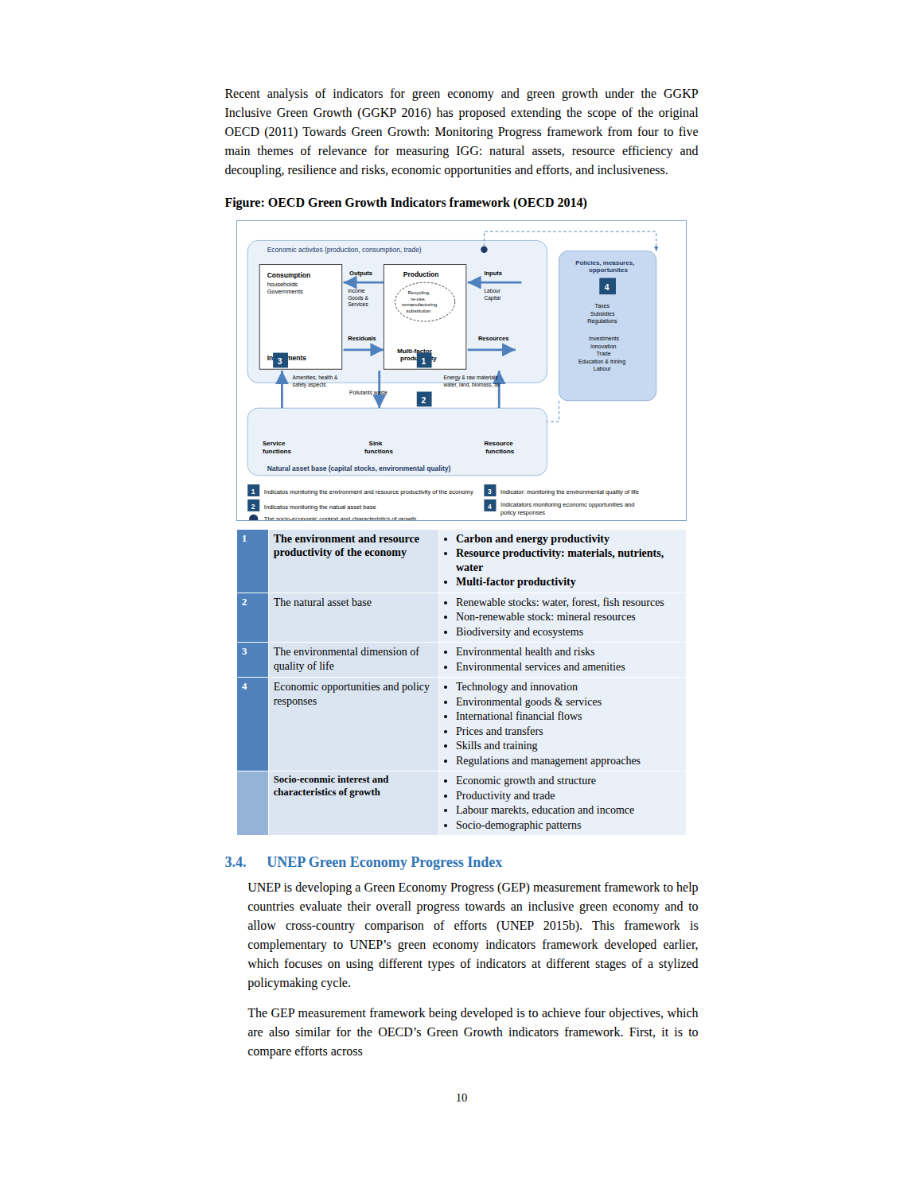Recent analysis of indicators for green economy and green growth under the GGKP Inclusive Green Growth (GGKP 2016) has proposed extending the scope of the original OECD (2011) Towards Green Growth: Monitoring Progress framework from four to five main themes of relevance for measuring IGG: natural assets, resource efficiency and decoupling, resilience and risks, economic opportunities and efforts, and inclusiveness.
Figure: OECD Green Growth Indicators framework (OECD 2014)
Economic activites (production, consumption, trade) Consumption households Governments Investments Production Recycling, re-use, remanufacturing substitution Multi-factor productivity Outputs Income Goods & Services Inputs Labour Capital Residuals Resources Policies, measures, opportunites 4 Taxes Subsidies Regulations Investments Innovation Trade Education & trining Labour Natural asset base (capital stocks, environmental quality) Service functions Sink functions Resource functions 3 1 2 Amenities, health & safety aspects Pollutants waste Energy & raw materials water, land, biomass, air 1 Indicatos monitoring the environment and resource productivity of the economy 2 Indicatos monitoring the natual asset base 3 Indicator: monitoring the environmental quality of life 4 Indicatators monitoring economc opportunities and policy responses The socio-economic context and characteristics of growth
| 1 | The environment and resource productivity of the economy | Carbon and energy productivity Resource productivity: materials, nutrients, water Multi-factor productivity |
| 2 | The natural asset base | Renewable stocks: water, forest, fish resources Non-renewable stock: mineral resources Biodiversity and ecosystems |
| 3 | The environmental dimension of quality of life | Environmental health and risks Environmental services and amenities |
| 4 | Economic opportunities and policy responses | Technology and innovation Environmental goods & services International financial flows Prices and transfers Skills and training Regulations and management approaches |
| | Socio-econmic interest and characteristics of growth | Economic growth and structure Productivity and trade Labour marekts, education and incomce Socio-demographic patterns |
3.4. UNEP Green Economy Progress Index
UNEP is developing a Green Economy Progress (GEP) measurement framework to help countries evaluate their overall progress towards an inclusive green economy and to allow cross-country comparison of efforts (UNEP 2015b). This framework is complementary to UNEP’s green economy indicators framework developed earlier, which focuses on using different types of indicators at different stages of a stylized policymaking cycle.
The GEP measurement framework being developed is to achieve four objectives, which are also similar for the OECD’s Green Growth indicators framework. First, it is to compare efforts across
10